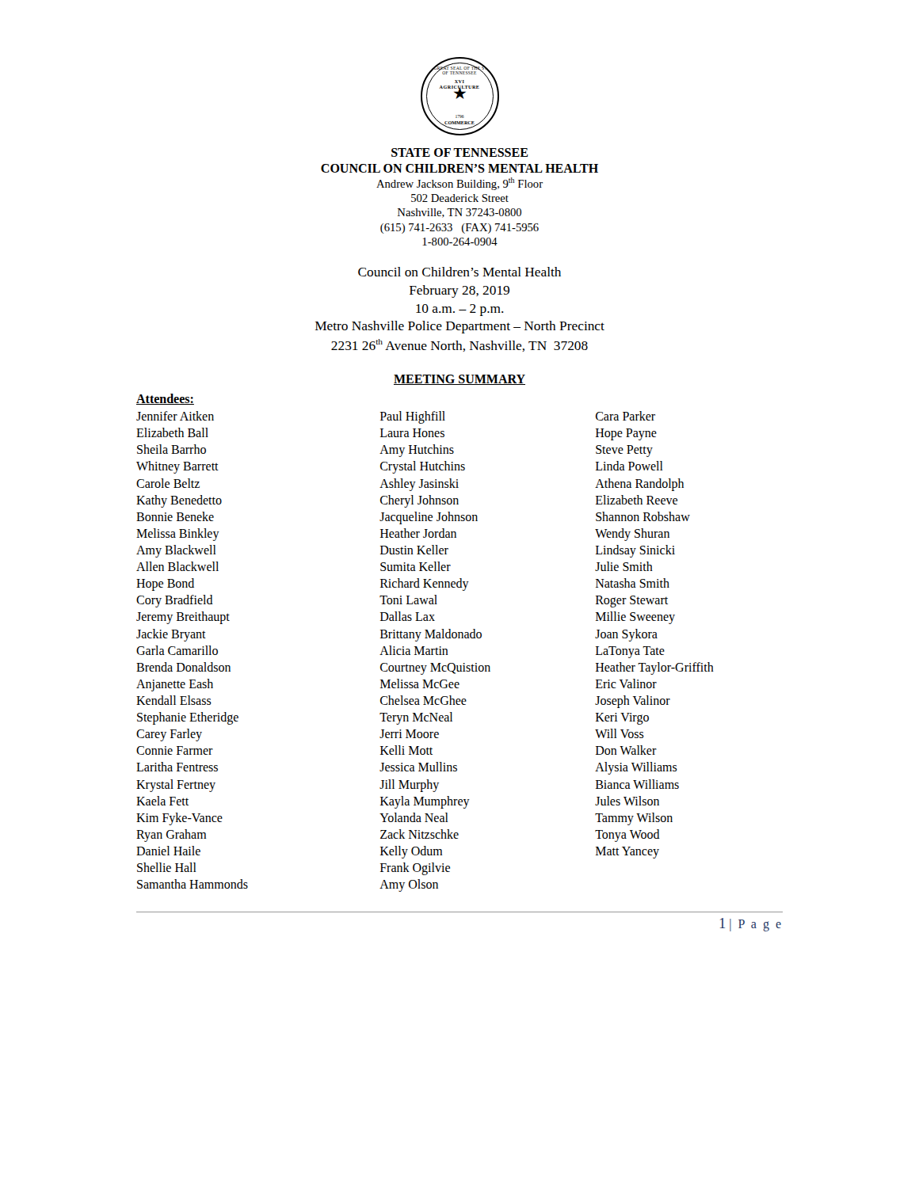THE GREAT SEAL OF THE STATE OF TENNESSEE
XVI
AGRICULTURE
★
1796
COMMERCE
STATE OF TENNESSEE
COUNCIL ON CHILDREN’S MENTAL HEALTH
Andrew Jackson Building, 9th Floor
502 Deaderick Street
Nashville, TN 37243-0800
(615) 741-2633 (FAX) 741-5956
1-800-264-0904
Council on Children’s Mental Health
February 28, 2019
10 a.m. – 2 p.m.
Metro Nashville Police Department – North Precinct
2231 26th Avenue North, Nashville, TN 37208
MEETING SUMMARY
Attendees:
| Jennifer Aitken Elizabeth Ball Sheila Barrho Whitney Barrett Carole Beltz Kathy Benedetto Bonnie Beneke Melissa Binkley Amy Blackwell Allen Blackwell Hope Bond Cory Bradfield Jeremy Breithaupt Jackie Bryant Garla Camarillo Brenda Donaldson Anjanette Eash Kendall Elsass Stephanie Etheridge Carey Farley Connie Farmer Laritha Fentress Krystal Fertney Kaela Fett Kim Fyke-Vance Ryan Graham Daniel Haile Shellie Hall Samantha Hammonds | Paul Highfill Laura Hones Amy Hutchins Crystal Hutchins Ashley Jasinski Cheryl Johnson Jacqueline Johnson Heather Jordan Dustin Keller Sumita Keller Richard Kennedy Toni Lawal Dallas Lax Brittany Maldonado Alicia Martin Courtney McQuistion Melissa McGee Chelsea McGhee Teryn McNeal Jerri Moore Kelli Mott Jessica Mullins Jill Murphy Kayla Mumphrey Yolanda Neal Zack Nitzschke Kelly Odum Frank Ogilvie Amy Olson | Cara Parker Hope Payne Steve Petty Linda Powell Athena Randolph Elizabeth Reeve Shannon Robshaw Wendy Shuran Lindsay Sinicki Julie Smith Natasha Smith Roger Stewart Millie Sweeney Joan Sykora LaTonya Tate Heather Taylor-Griffith Eric Valinor Joseph Valinor Keri Virgo Will Voss Don Walker Alysia Williams Bianca Williams Jules Wilson Tammy Wilson Tonya Wood Matt Yancey |
1 | P a g e